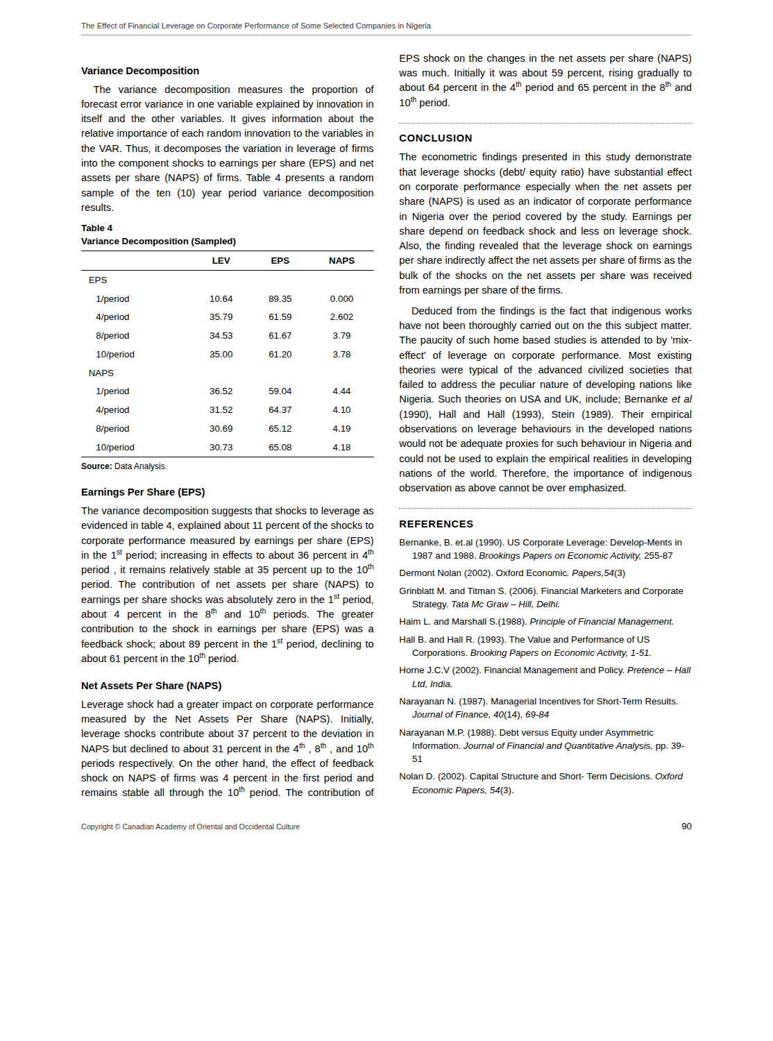The Effect of Financial Leverage on Corporate Performance of Some Selected Companies in Nigeria
Variance Decomposition
The variance decomposition measures the proportion of forecast error variance in one variable explained by innovation in itself and the other variables. It gives information about the relative importance of each random innovation to the variables in the VAR. Thus, it decomposes the variation in leverage of firms into the component shocks to earnings per share (EPS) and net assets per share (NAPS) of firms. Table 4 presents a random sample of the ten (10) year period variance decomposition results.
Table 4 Variance Decomposition (Sampled)
| | LEV | EPS | NAPS |
| --- | --- | --- | --- |
| EPS | | | |
| 1/period | 10.64 | 89.35 | 0.000 |
| 4/period | 35.79 | 61.59 | 2.602 |
| 8/period | 34.53 | 61.67 | 3.79 |
| 10/period | 35.00 | 61.20 | 3.78 |
| NAPS | | | |
| 1/period | 36.52 | 59.04 | 4.44 |
| 4/period | 31.52 | 64.37 | 4.10 |
| 8/period | 30.69 | 65.12 | 4.19 |
| 10/period | 30.73 | 65.08 | 4.18 |
Source: Data Analysis.
Earnings Per Share (EPS)
The variance decomposition suggests that shocks to leverage as evidenced in table 4, explained about 11 percent of the shocks to corporate performance measured by earnings per share (EPS) in the 1st period; increasing in effects to about 36 percent in 4th period , it remains relatively stable at 35 percent up to the 10th period. The contribution of net assets per share (NAPS) to earnings per share shocks was absolutely zero in the 1st period, about 4 percent in the 8th and 10th periods. The greater contribution to the shock in earnings per share (EPS) was a feedback shock; about 89 percent in the 1st period, declining to about 61 percent in the 10th period.
Net Assets Per Share (NAPS)
Leverage shock had a greater impact on corporate performance measured by the Net Assets Per Share (NAPS). Initially, leverage shocks contribute about 37 percent to the deviation in NAPS but declined to about 31 percent in the 4th , 8th , and 10th periods respectively. On the other hand, the effect of feedback shock on NAPS of firms was 4 percent in the first period and remains stable all through the 10th period. The contribution of EPS shock on the changes in the net assets per share (NAPS) was much. Initially it was about 59 percent, rising gradually to about 64 percent in the 4th period and 65 percent in the 8th and 10th period.
CONCLUSION
The econometric findings presented in this study demonstrate that leverage shocks (debt/ equity ratio) have substantial effect on corporate performance especially when the net assets per share (NAPS) is used as an indicator of corporate performance in Nigeria over the period covered by the study. Earnings per share depend on feedback shock and less on leverage shock. Also, the finding revealed that the leverage shock on earnings per share indirectly affect the net assets per share of firms as the bulk of the shocks on the net assets per share was received from earnings per share of the firms.
Deduced from the findings is the fact that indigenous works have not been thoroughly carried out on the this subject matter. The paucity of such home based studies is attended to by 'mix- effect' of leverage on corporate performance. Most existing theories were typical of the advanced civilized societies that failed to address the peculiar nature of developing nations like Nigeria. Such theories on USA and UK, include; Bernanke et al (1990), Hall and Hall (1993), Stein (1989). Their empirical observations on leverage behaviours in the developed nations would not be adequate proxies for such behaviour in Nigeria and could not be used to explain the empirical realities in developing nations of the world. Therefore, the importance of indigenous observation as above cannot be over emphasized.
REFERENCES
Bernanke, B. et.al (1990). US Corporate Leverage: Develop-Ments in 1987 and 1988. Brookings Papers on Economic Activity, 255-87
Dermont Nolan (2002). Oxford Economic. Papers,54(3)
Grinblatt M. and Titman S. (2006). Financial Marketers and Corporate Strategy. Tata Mc Graw – Hill, Delhi.
Haim L. and Marshall S.(1988). Principle of Financial Management.
Hall B. and Hall R. (1993). The Value and Performance of US Corporations. Brooking Papers on Economic Activity, 1-51.
Horne J.C.V (2002). Financial Management and Policy. Pretence – Hall Ltd, India.
Narayanan N. (1987). Managerial Incentives for Short-Term Results. Journal of Finance, 40(14), 69-84
Narayanan M.P. (1988). Debt versus Equity under Asymmetric Information. Journal of Financial and Quantitative Analysis, pp. 39-51
Nolan D. (2002). Capital Structure and Short- Term Decisions. Oxford Economic Papers, 54(3).
Copyright © Canadian Academy of Oriental and Occidental Culture 90